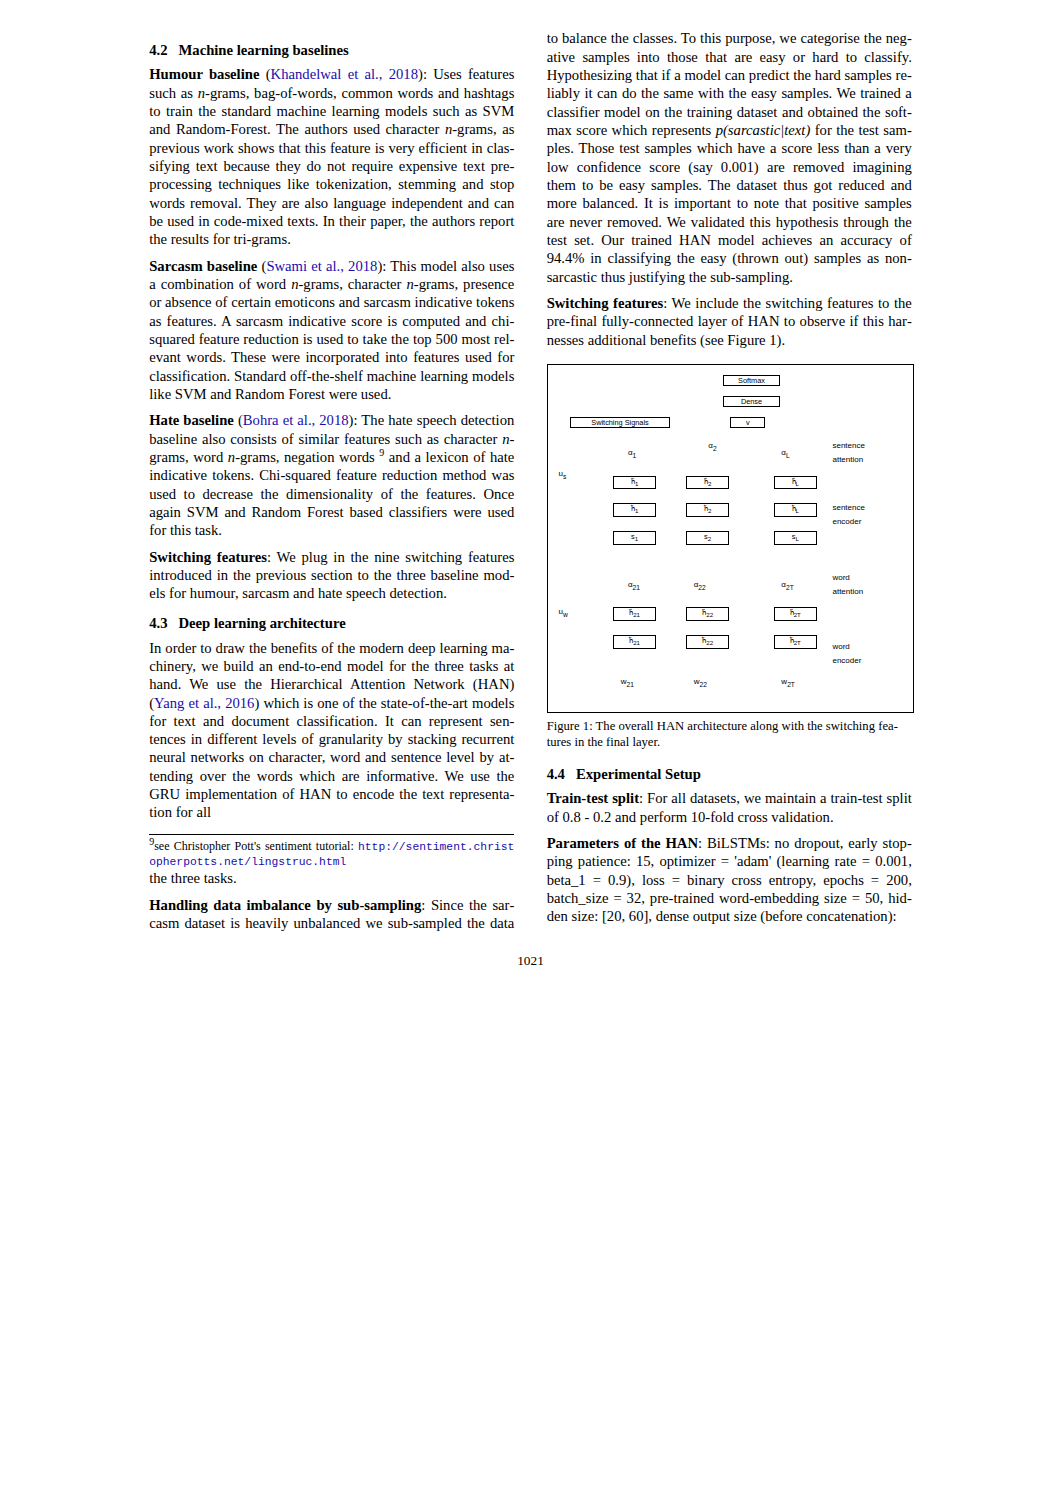4.2 Machine learning baselines
Humour baseline (Khandelwal et al., 2018): Uses features such as n-grams, bag-of-words, common words and hashtags to train the standard machine learning models such as SVM and Random-Forest. The authors used character n-grams, as previous work shows that this feature is very efficient in classifying text because they do not require expensive text pre-processing techniques like tokenization, stemming and stop words removal. They are also language independent and can be used in code-mixed texts. In their paper, the authors report the results for tri-grams.
Sarcasm baseline (Swami et al., 2018): This model also uses a combination of word n-grams, character n-grams, presence or absence of certain emoticons and sarcasm indicative tokens as features. A sarcasm indicative score is computed and chi-squared feature reduction is used to take the top 500 most relevant words. These were incorporated into features used for classification. Standard off-the-shelf machine learning models like SVM and Random Forest were used.
Hate baseline (Bohra et al., 2018): The hate speech detection baseline also consists of similar features such as character n-grams, word n-grams, negation words 9 and a lexicon of hate indicative tokens. Chi-squared feature reduction method was used to decrease the dimensionality of the features. Once again SVM and Random Forest based classifiers were used for this task.
Switching features: We plug in the nine switching features introduced in the previous section to the three baseline models for humour, sarcasm and hate speech detection.
4.3 Deep learning architecture
In order to draw the benefits of the modern deep learning machinery, we build an end-to-end model for the three tasks at hand. We use the Hierarchical Attention Network (HAN) (Yang et al., 2016) which is one of the state-of-the-art models for text and document classification. It can represent sentences in different levels of granularity by stacking recurrent neural networks on character, word and sentence level by attending over the words which are informative. We use the GRU implementation of HAN to encode the text representation for all
9see Christopher Pott's sentiment tutorial: http://sentiment.christopherpotts.net/lingstruc.html
the three tasks.
Handling data imbalance by sub-sampling: Since the sarcasm dataset is heavily unbalanced we sub-sampled the data to balance the classes. To this purpose, we categorise the negative samples into those that are easy or hard to classify. Hypothesizing that if a model can predict the hard samples reliably it can do the same with the easy samples. We trained a classifier model on the training dataset and obtained the softmax score which represents p(sarcastic|text) for the test samples. Those test samples which have a score less than a very low confidence score (say 0.001) are removed imagining them to be easy samples. The dataset thus got reduced and more balanced. It is important to note that positive samples are never removed. We validated this hypothesis through the test set. Our trained HAN model achieves an accuracy of 94.4% in classifying the easy (thrown out) samples as non-sarcastic thus justifying the sub-sampling.
Switching features: We include the switching features to the pre-final fully-connected layer of HAN to observe if this harnesses additional benefits (see Figure 1).
Softmax
Dense
Switching Signals
v
sentence
attention
sentence
encoder
word
attention
word
encoder
us
uw
α1
α2
αL
α21
α22
α2T
h⃗1
h⃗2
h⃗L
h⃖1
h⃖2
h⃖L
s1
s2
sL
h⃗21
h⃗22
h⃗2T
h⃖21
h⃖22
h⃖2T
w21
w22
w2T
Figure 1: The overall HAN architecture along with the switching features in the final layer.
4.4 Experimental Setup
Train-test split: For all datasets, we maintain a train-test split of 0.8 - 0.2 and perform 10-fold cross validation.
Parameters of the HAN: BiLSTMs: no dropout, early stopping patience: 15, optimizer = 'adam' (learning rate = 0.001, beta_1 = 0.9), loss = binary cross entropy, epochs = 200, batch_size = 32, pre-trained word-embedding size = 50, hidden size: [20, 60], dense output size (before concatenation):
1021